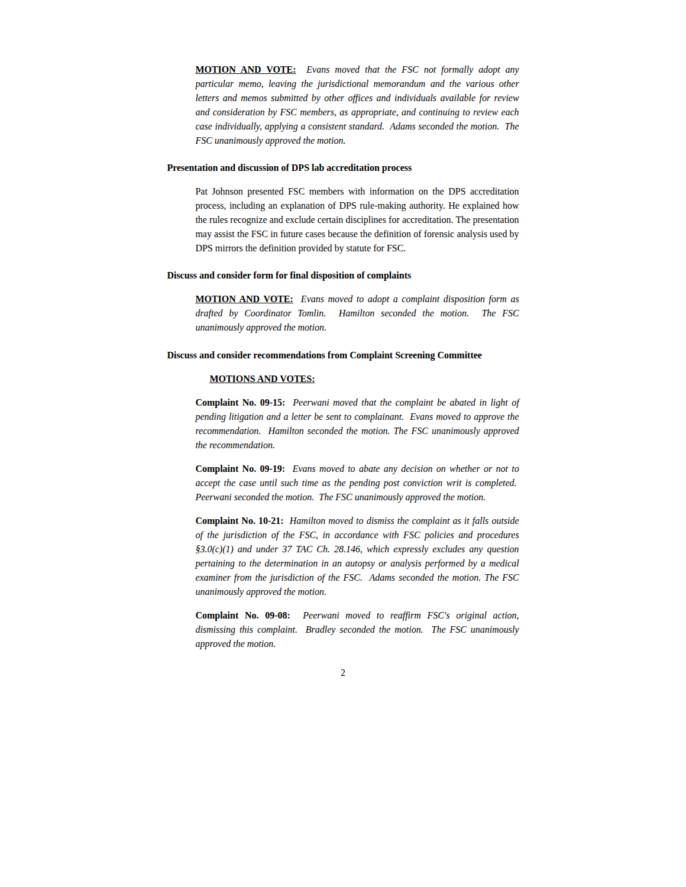MOTION AND VOTE: Evans moved that the FSC not formally adopt any particular memo, leaving the jurisdictional memorandum and the various other letters and memos submitted by other offices and individuals available for review and consideration by FSC members, as appropriate, and continuing to review each case individually, applying a consistent standard. Adams seconded the motion. The FSC unanimously approved the motion.
Presentation and discussion of DPS lab accreditation process
Pat Johnson presented FSC members with information on the DPS accreditation process, including an explanation of DPS rule-making authority. He explained how the rules recognize and exclude certain disciplines for accreditation. The presentation may assist the FSC in future cases because the definition of forensic analysis used by DPS mirrors the definition provided by statute for FSC.
Discuss and consider form for final disposition of complaints
MOTION AND VOTE: Evans moved to adopt a complaint disposition form as drafted by Coordinator Tomlin. Hamilton seconded the motion. The FSC unanimously approved the motion.
Discuss and consider recommendations from Complaint Screening Committee
MOTIONS AND VOTES:
Complaint No. 09-15: Peerwani moved that the complaint be abated in light of pending litigation and a letter be sent to complainant. Evans moved to approve the recommendation. Hamilton seconded the motion. The FSC unanimously approved the recommendation.
Complaint No. 09-19: Evans moved to abate any decision on whether or not to accept the case until such time as the pending post conviction writ is completed. Peerwani seconded the motion. The FSC unanimously approved the motion.
Complaint No. 10-21: Hamilton moved to dismiss the complaint as it falls outside of the jurisdiction of the FSC, in accordance with FSC policies and procedures §3.0(c)(1) and under 37 TAC Ch. 28.146, which expressly excludes any question pertaining to the determination in an autopsy or analysis performed by a medical examiner from the jurisdiction of the FSC. Adams seconded the motion. The FSC unanimously approved the motion.
Complaint No. 09-08: Peerwani moved to reaffirm FSC's original action, dismissing this complaint. Bradley seconded the motion. The FSC unanimously approved the motion.
2